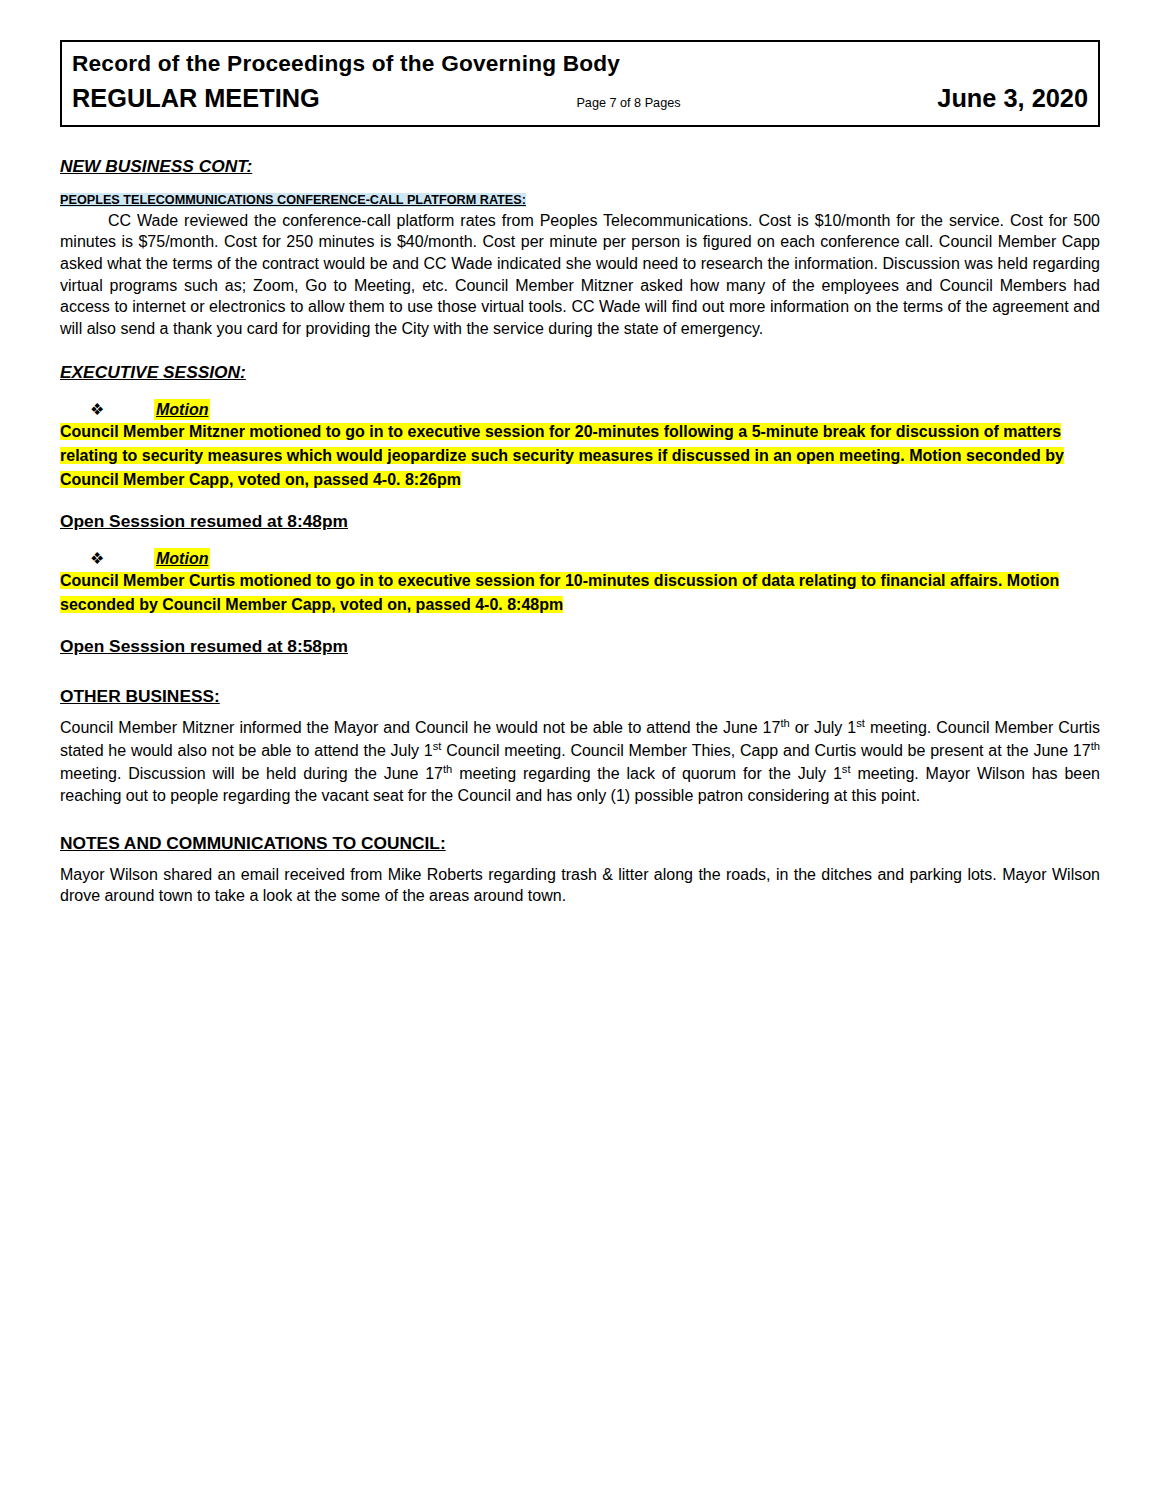Record of the Proceedings of the Governing Body
REGULAR MEETING Page 7 of 8 Pages June 3, 2020
NEW BUSINESS CONT:
Peoples Telecommunications Conference-Call Platform Rates:
CC Wade reviewed the conference-call platform rates from Peoples Telecommunications. Cost is $10/month for the service. Cost for 500 minutes is $75/month. Cost for 250 minutes is $40/month. Cost per minute per person is figured on each conference call. Council Member Capp asked what the terms of the contract would be and CC Wade indicated she would need to research the information. Discussion was held regarding virtual programs such as; Zoom, Go to Meeting, etc. Council Member Mitzner asked how many of the employees and Council Members had access to internet or electronics to allow them to use those virtual tools. CC Wade will find out more information on the terms of the agreement and will also send a thank you card for providing the City with the service during the state of emergency.
EXECUTIVE SESSION:
❖Motion
Council Member Mitzner motioned to go in to executive session for 20-minutes following a 5-minute break for discussion of matters relating to security measures which would jeopardize such security measures if discussed in an open meeting. Motion seconded by Council Member Capp, voted on, passed 4-0. 8:26pm
Open Sesssion resumed at 8:48pm
❖Motion
Council Member Curtis motioned to go in to executive session for 10-minutes discussion of data relating to financial affairs. Motion seconded by Council Member Capp, voted on, passed 4-0. 8:48pm
Open Sesssion resumed at 8:58pm
OTHER BUSINESS:
Council Member Mitzner informed the Mayor and Council he would not be able to attend the June 17th or July 1st meeting. Council Member Curtis stated he would also not be able to attend the July 1st Council meeting. Council Member Thies, Capp and Curtis would be present at the June 17th meeting. Discussion will be held during the June 17th meeting regarding the lack of quorum for the July 1st meeting. Mayor Wilson has been reaching out to people regarding the vacant seat for the Council and has only (1) possible patron considering at this point.
NOTES AND COMMUNICATIONS TO COUNCIL:
Mayor Wilson shared an email received from Mike Roberts regarding trash & litter along the roads, in the ditches and parking lots. Mayor Wilson drove around town to take a look at the some of the areas around town.